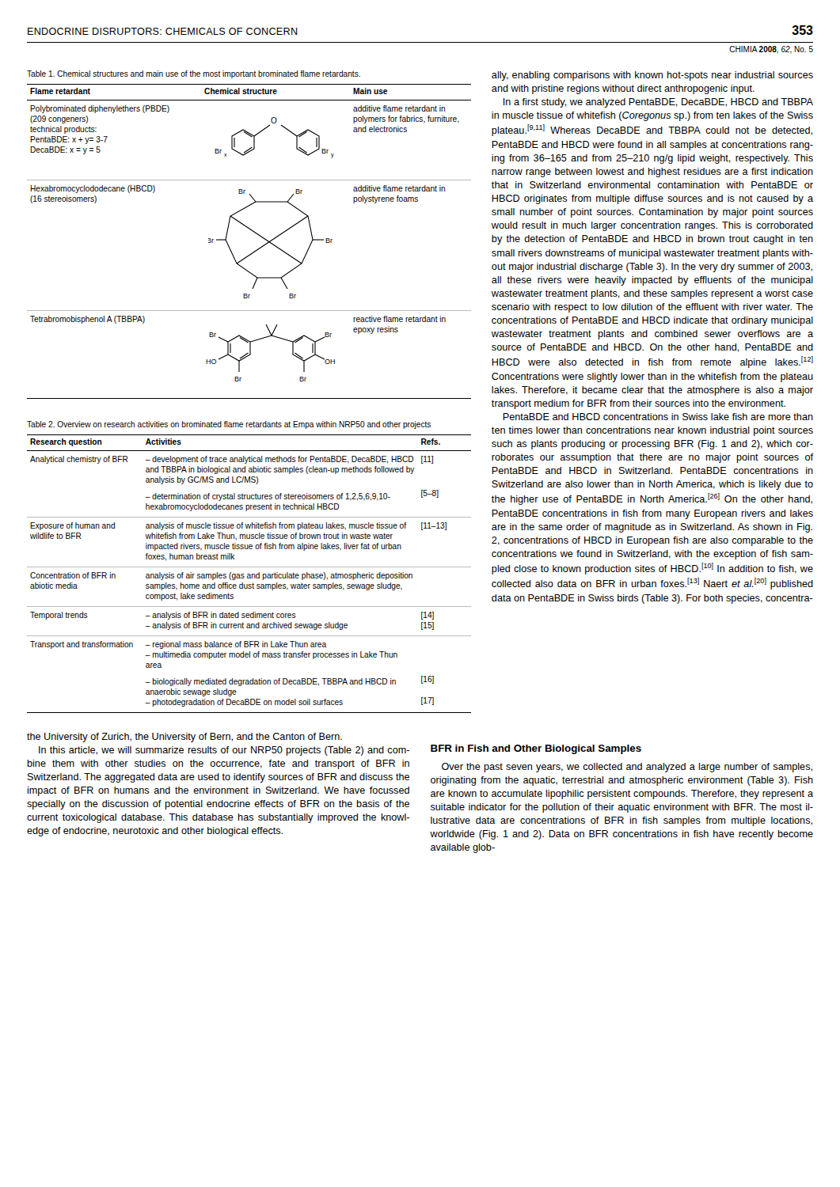ENDOCRINE DISRUPTORS: CHEMICALS OF CONCERN
353
CHIMIA 2008, 62, No. 5
Table 1. Chemical structures and main use of the most important brominated flame retardants.
| Flame retardant | Chemical structure | Main use |
| --- | --- | --- |
| Polybrominated diphenylethers (PBDE) (209 congeners) technical products: PentaBDE: x + y= 3-7 DecaBDE: x = y = 5 | O Br x Br y | additive flame retardant in polymers for fabrics, furniture, and electronics |
| Hexabromocyclododecane (HBCD) (16 stereoisomers) | Br Br Br Br Br Br | additive flame retardant in polystyrene foams |
| Tetrabromobisphenol A (TBBPA) | Br HO Br Br OH Br | reactive flame retardant in epoxy resins |
Table 2. Overview on research activities on brominated flame retardants at Empa within NRP50 and other projects
| Research question | Activities | Refs. |
| --- | --- | --- |
| Analytical chemistry of BFR | – development of trace analytical methods for PentaBDE, DecaBDE, HBCD and TBBPA in biological and abiotic samples (clean-up methods followed by analysis by GC/MS and LC/MS) – determination of crystal structures of stereoisomers of 1,2,5,6,9,10-hexabromocyclododecanes present in technical HBCD | [11] [5–8] |
| Exposure of human and wildlife to BFR | analysis of muscle tissue of whitefish from plateau lakes, muscle tissue of whitefish from Lake Thun, muscle tissue of brown trout in waste water impacted rivers, muscle tissue of fish from alpine lakes, liver fat of urban foxes, human breast milk | [11–13] |
| Concentration of BFR in abiotic media | analysis of air samples (gas and particulate phase), atmospheric deposition samples, home and office dust samples, water samples, sewage sludge, compost, lake sediments | |
| Temporal trends | – analysis of BFR in dated sediment cores – analysis of BFR in current and archived sewage sludge | [14] [15] |
| Transport and transformation | – regional mass balance of BFR in Lake Thun area – multimedia computer model of mass transfer processes in Lake Thun area – biologically mediated degradation of DecaBDE, TBBPA and HBCD in anaerobic sewage sludge – photodegradation of DecaBDE on model soil surfaces | [16] [17] |
ally, enabling comparisons with known hot-spots near industrial sources and with pristine regions without direct anthropogenic input.
In a first study, we analyzed PentaBDE, DecaBDE, HBCD and TBBPA in muscle tissue of whitefish (Coregonus sp.) from ten lakes of the Swiss plateau.[9,11] Whereas DecaBDE and TBBPA could not be detected, PentaBDE and HBCD were found in all samples at concentrations ranging from 36–165 and from 25–210 ng/g lipid weight, respectively. This narrow range between lowest and highest residues are a first indication that in Switzerland environmental contamination with PentaBDE or HBCD originates from multiple diffuse sources and is not caused by a small number of point sources. Contamination by major point sources would result in much larger concentration ranges. This is corroborated by the detection of PentaBDE and HBCD in brown trout caught in ten small rivers downstreams of municipal wastewater treatment plants without major industrial discharge (Table 3). In the very dry summer of 2003, all these rivers were heavily impacted by effluents of the municipal wastewater treatment plants, and these samples represent a worst case scenario with respect to low dilution of the effluent with river water. The concentrations of PentaBDE and HBCD indicate that ordinary municipal wastewater treatment plants and combined sewer overflows are a source of PentaBDE and HBCD. On the other hand, PentaBDE and HBCD were also detected in fish from remote alpine lakes.[12] Concentrations were slightly lower than in the whitefish from the plateau lakes. Therefore, it became clear that the atmosphere is also a major transport medium for BFR from their sources into the environment.
PentaBDE and HBCD concentrations in Swiss lake fish are more than ten times lower than concentrations near known industrial point sources such as plants producing or processing BFR (Fig. 1 and 2), which corroborates our assumption that there are no major point sources of PentaBDE and HBCD in Switzerland. PentaBDE concentrations in Switzerland are also lower than in North America, which is likely due to the higher use of PentaBDE in North America.[26] On the other hand, PentaBDE concentrations in fish from many European rivers and lakes are in the same order of magnitude as in Switzerland. As shown in Fig. 2, concentrations of HBCD in European fish are also comparable to the concentrations we found in Switzerland, with the exception of fish sampled close to known production sites of HBCD.[10] In addition to fish, we collected also data on BFR in urban foxes.[13] Naert et al.[20] published data on PentaBDE in Swiss birds (Table 3). For both species, concentra-
the University of Zurich, the University of Bern, and the Canton of Bern.
In this article, we will summarize results of our NRP50 projects (Table 2) and combine them with other studies on the occurrence, fate and transport of BFR in Switzerland. The aggregated data are used to identify sources of BFR and discuss the impact of BFR on humans and the environment in Switzerland. We have focussed specially on the discussion of potential endocrine effects of BFR on the basis of the current toxicological database. This database has substantially improved the knowledge of endocrine, neurotoxic and other biological effects.
BFR in Fish and Other Biological Samples
Over the past seven years, we collected and analyzed a large number of samples, originating from the aquatic, terrestrial and atmospheric environment (Table 3). Fish are known to accumulate lipophilic persistent compounds. Therefore, they represent a suitable indicator for the pollution of their aquatic environment with BFR. The most illustrative data are concentrations of BFR in fish samples from multiple locations, worldwide (Fig. 1 and 2). Data on BFR concentrations in fish have recently become available glob-